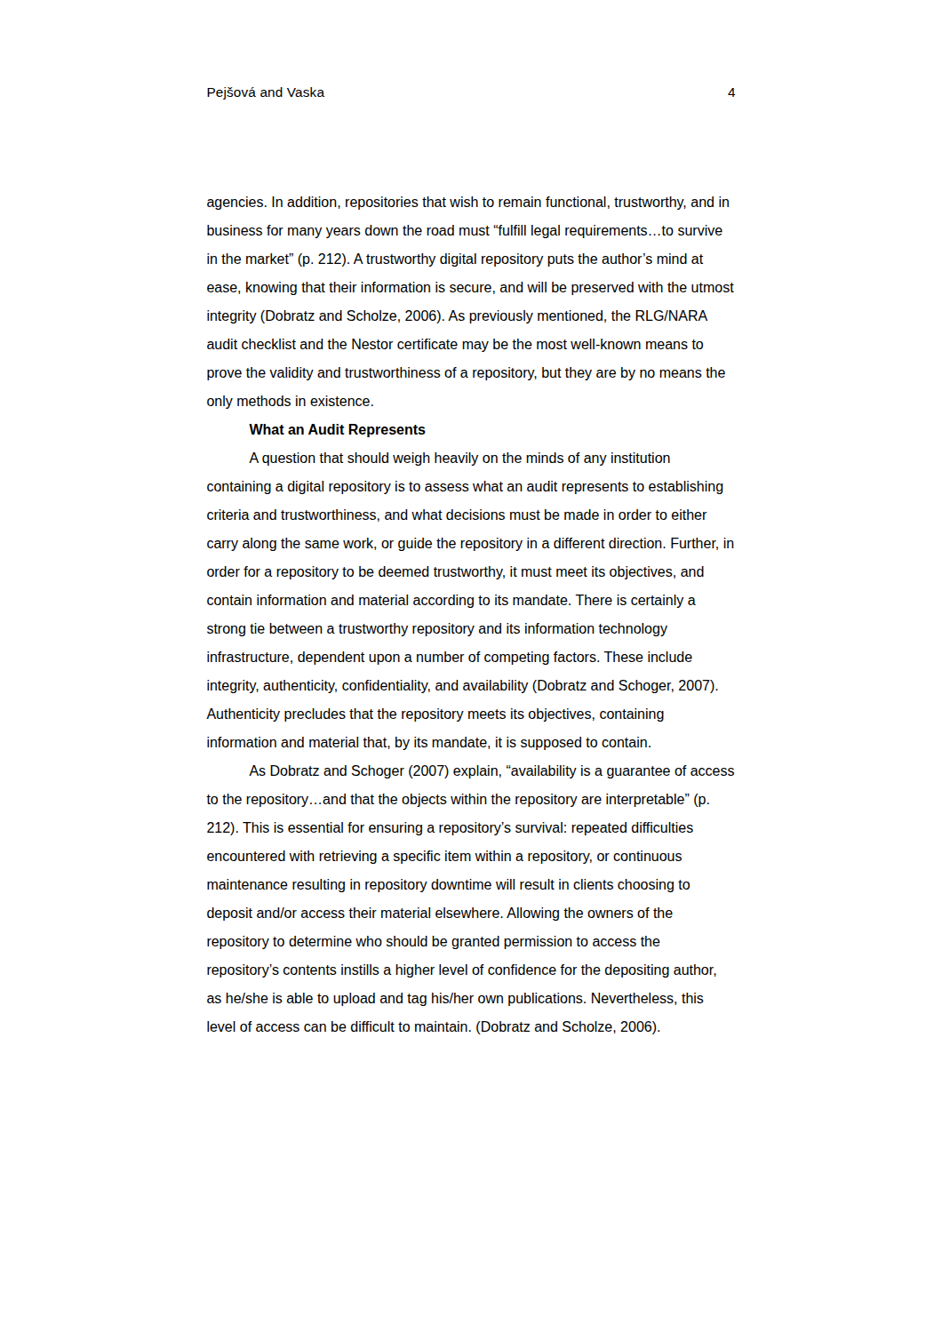Pejšová and Vaska 4
agencies. In addition, repositories that wish to remain functional, trustworthy, and in business for many years down the road must “fulfill legal requirements…to survive in the market” (p. 212). A trustworthy digital repository puts the author’s mind at ease, knowing that their information is secure, and will be preserved with the utmost integrity (Dobratz and Scholze, 2006). As previously mentioned, the RLG/NARA audit checklist and the Nestor certificate may be the most well-known means to prove the validity and trustworthiness of a repository, but they are by no means the only methods in existence.
What an Audit Represents
A question that should weigh heavily on the minds of any institution containing a digital repository is to assess what an audit represents to establishing criteria and trustworthiness, and what decisions must be made in order to either carry along the same work, or guide the repository in a different direction. Further, in order for a repository to be deemed trustworthy, it must meet its objectives, and contain information and material according to its mandate. There is certainly a strong tie between a trustworthy repository and its information technology infrastructure, dependent upon a number of competing factors. These include integrity, authenticity, confidentiality, and availability (Dobratz and Schoger, 2007). Authenticity precludes that the repository meets its objectives, containing information and material that, by its mandate, it is supposed to contain.
As Dobratz and Schoger (2007) explain, “availability is a guarantee of access to the repository…and that the objects within the repository are interpretable” (p. 212). This is essential for ensuring a repository’s survival: repeated difficulties encountered with retrieving a specific item within a repository, or continuous maintenance resulting in repository downtime will result in clients choosing to deposit and/or access their material elsewhere. Allowing the owners of the repository to determine who should be granted permission to access the repository’s contents instills a higher level of confidence for the depositing author, as he/she is able to upload and tag his/her own publications. Nevertheless, this level of access can be difficult to maintain. (Dobratz and Scholze, 2006).